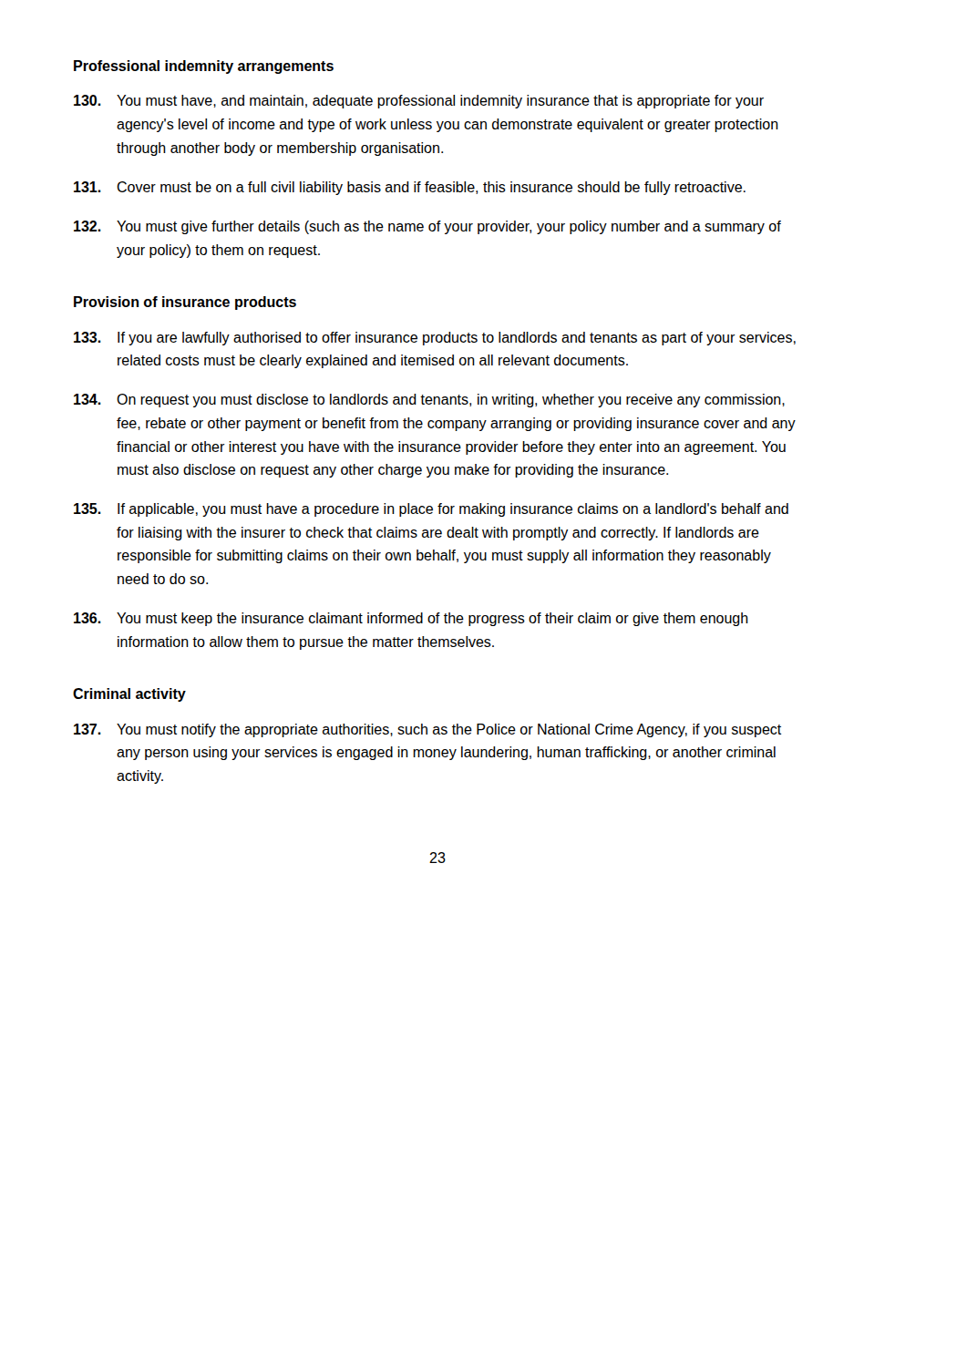Professional indemnity arrangements
130. You must have, and maintain, adequate professional indemnity insurance that is appropriate for your agency's level of income and type of work unless you can demonstrate equivalent or greater protection through another body or membership organisation.
131. Cover must be on a full civil liability basis and if feasible, this insurance should be fully retroactive.
132. You must give further details (such as the name of your provider, your policy number and a summary of your policy) to them on request.
Provision of insurance products
133. If you are lawfully authorised to offer insurance products to landlords and tenants as part of your services, related costs must be clearly explained and itemised on all relevant documents.
134. On request you must disclose to landlords and tenants, in writing, whether you receive any commission, fee, rebate or other payment or benefit from the company arranging or providing insurance cover and any financial or other interest you have with the insurance provider before they enter into an agreement. You must also disclose on request any other charge you make for providing the insurance.
135. If applicable, you must have a procedure in place for making insurance claims on a landlord's behalf and for liaising with the insurer to check that claims are dealt with promptly and correctly. If landlords are responsible for submitting claims on their own behalf, you must supply all information they reasonably need to do so.
136. You must keep the insurance claimant informed of the progress of their claim or give them enough information to allow them to pursue the matter themselves.
Criminal activity
137. You must notify the appropriate authorities, such as the Police or National Crime Agency, if you suspect any person using your services is engaged in money laundering, human trafficking, or another criminal activity.
23